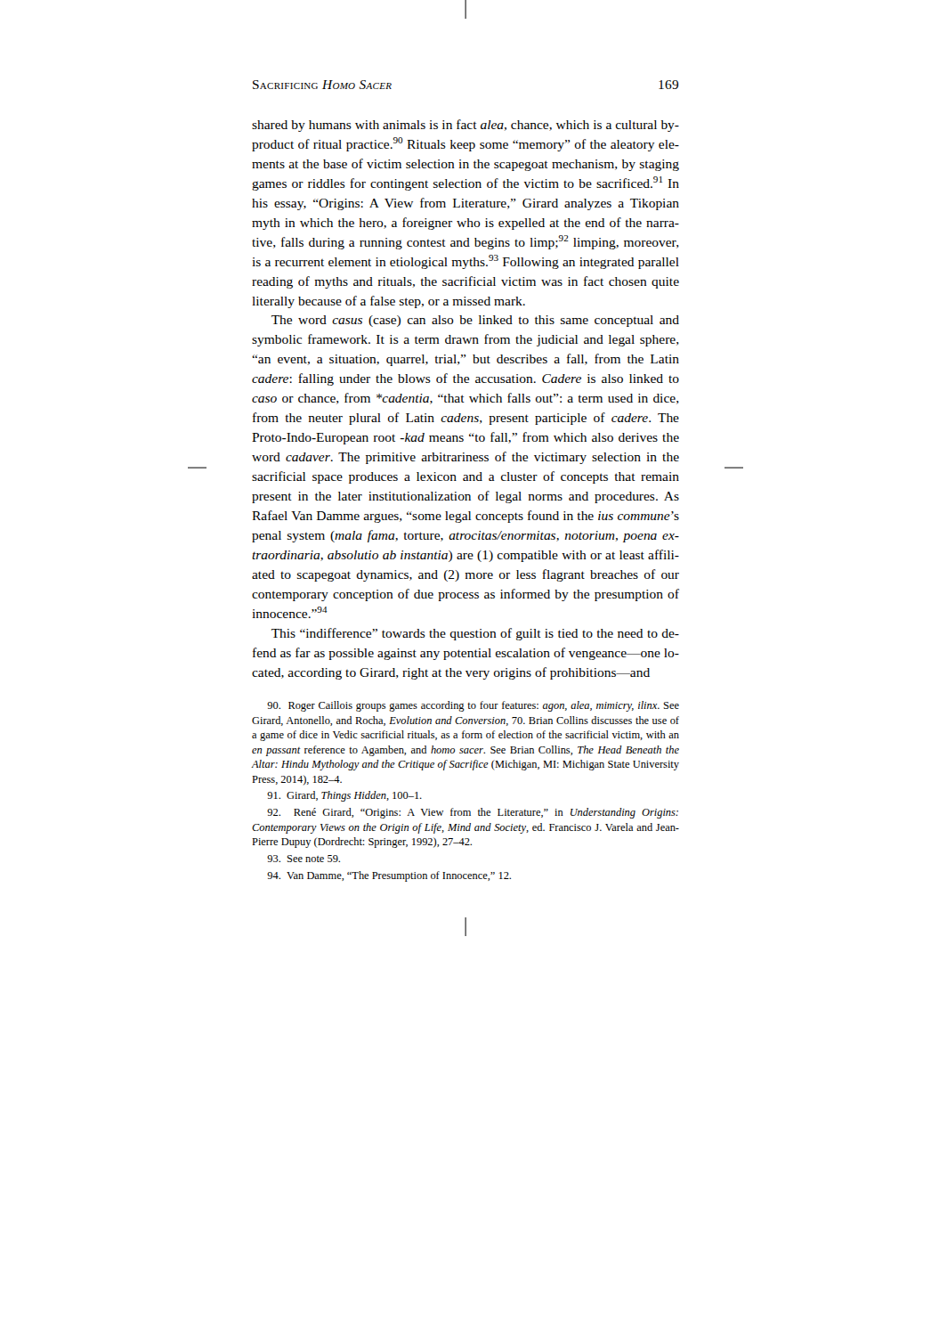Sacrificing Homo Sacer 169
shared by humans with animals is in fact alea, chance, which is a cultural by-product of ritual practice.90 Rituals keep some “memory” of the aleatory elements at the base of victim selection in the scapegoat mechanism, by staging games or riddles for contingent selection of the victim to be sacrificed.91 In his essay, “Origins: A View from Literature,” Girard analyzes a Tikopian myth in which the hero, a foreigner who is expelled at the end of the narrative, falls during a running contest and begins to limp;92 limping, moreover, is a recurrent element in etiological myths.93 Following an integrated parallel reading of myths and rituals, the sacrificial victim was in fact chosen quite literally because of a false step, or a missed mark.
The word casus (case) can also be linked to this same conceptual and symbolic framework. It is a term drawn from the judicial and legal sphere, “an event, a situation, quarrel, trial,” but describes a fall, from the Latin cadere: falling under the blows of the accusation. Cadere is also linked to caso or chance, from *cadentia, “that which falls out”: a term used in dice, from the neuter plural of Latin cadens, present participle of cadere. The Proto-Indo-European root -kad means “to fall,” from which also derives the word cadaver. The primitive arbitrariness of the victimary selection in the sacrificial space produces a lexicon and a cluster of concepts that remain present in the later institutionalization of legal norms and procedures. As Rafael Van Damme argues, “some legal concepts found in the ius commune’s penal system (mala fama, torture, atrocitas/enormitas, notorium, poena extraordinaria, absolutio ab instantia) are (1) compatible with or at least affiliated to scapegoat dynamics, and (2) more or less flagrant breaches of our contemporary conception of due process as informed by the presumption of innocence.”94
This “indifference” towards the question of guilt is tied to the need to defend as far as possible against any potential escalation of vengeance—one located, according to Girard, right at the very origins of prohibitions—and
90. Roger Caillois groups games according to four features: agon, alea, mimicry, ilinx. See Girard, Antonello, and Rocha, Evolution and Conversion, 70. Brian Collins discusses the use of a game of dice in Vedic sacrificial rituals, as a form of election of the sacrificial victim, with an en passant reference to Agamben, and homo sacer. See Brian Collins, The Head Beneath the Altar: Hindu Mythology and the Critique of Sacrifice (Michigan, MI: Michigan State University Press, 2014), 182–4.
91. Girard, Things Hidden, 100–1.
92. René Girard, “Origins: A View from the Literature,” in Understanding Origins: Contemporary Views on the Origin of Life, Mind and Society, ed. Francisco J. Varela and Jean-Pierre Dupuy (Dordrecht: Springer, 1992), 27–42.
93. See note 59.
94. Van Damme, “The Presumption of Innocence,” 12.